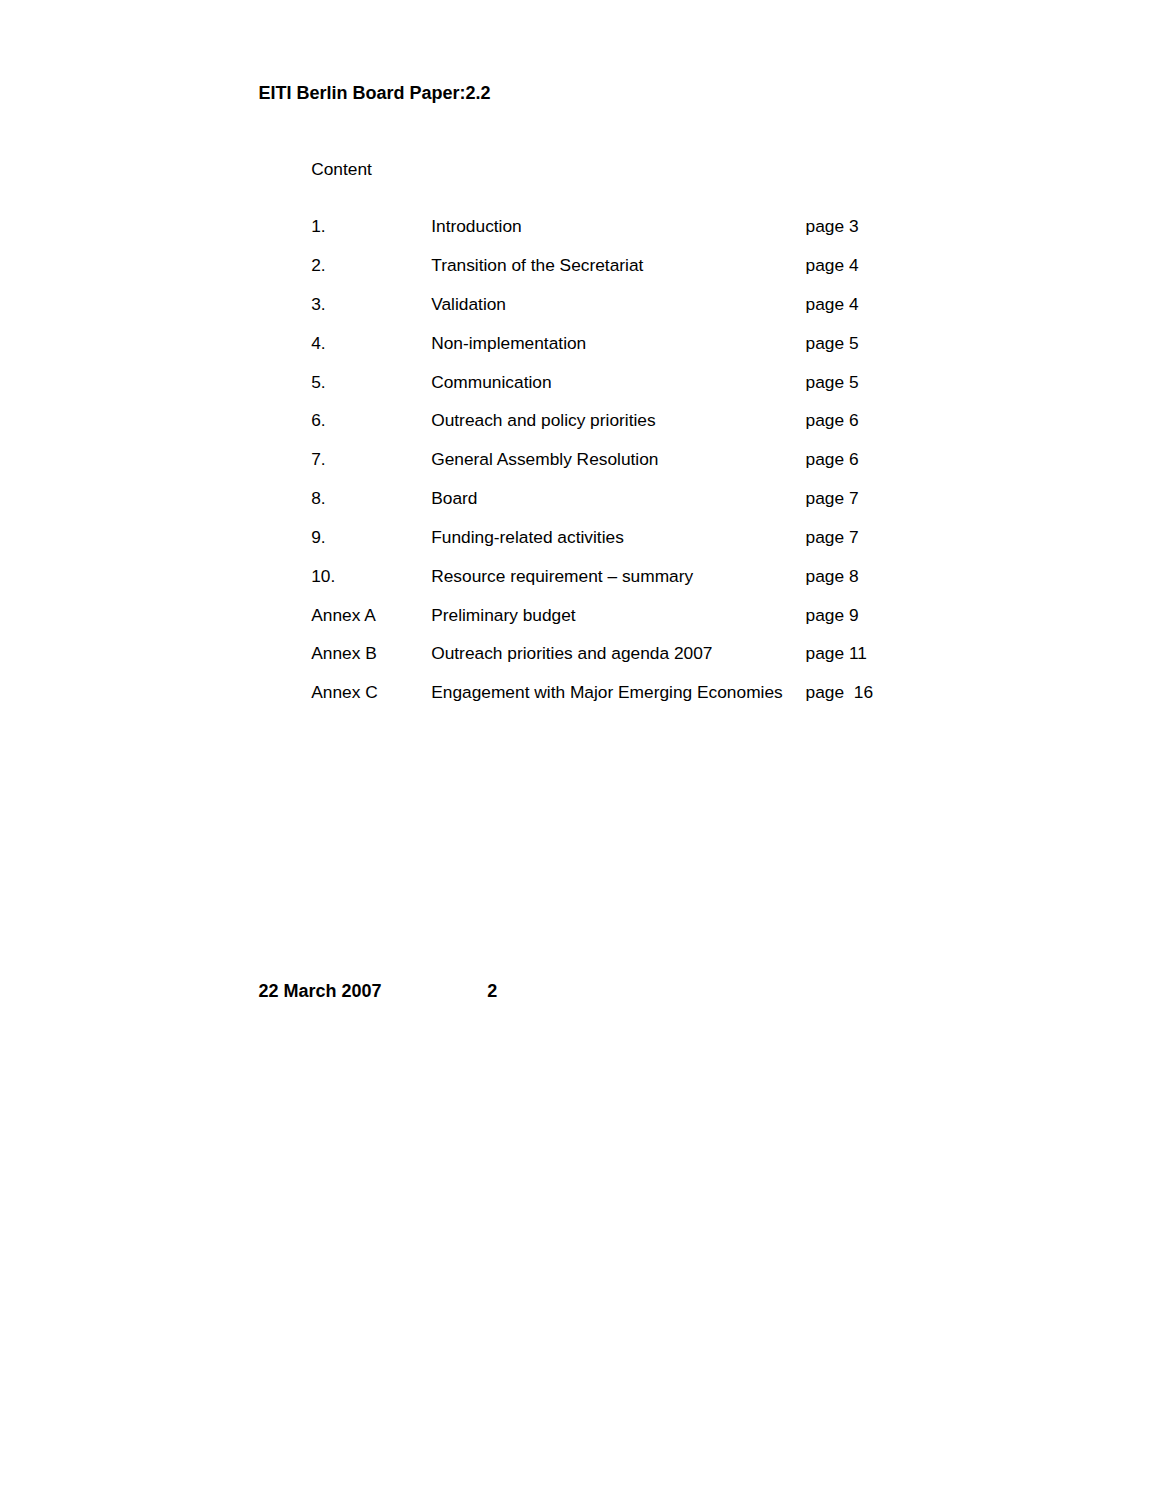EITI Berlin Board Paper:2.2
Content
| 1. | Introduction | page 3 |
| 2. | Transition of the Secretariat | page 4 |
| 3. | Validation | page 4 |
| 4. | Non-implementation | page 5 |
| 5. | Communication | page 5 |
| 6. | Outreach and policy priorities | page 6 |
| 7. | General Assembly Resolution | page 6 |
| 8. | Board | page 7 |
| 9. | Funding-related activities | page 7 |
| 10. | Resource requirement – summary | page 8 |
| Annex A | Preliminary budget | page 9 |
| Annex B | Outreach priorities and agenda 2007 | page 11 |
| Annex C | Engagement with Major Emerging Economies | page 16 |
22 March 2007 2